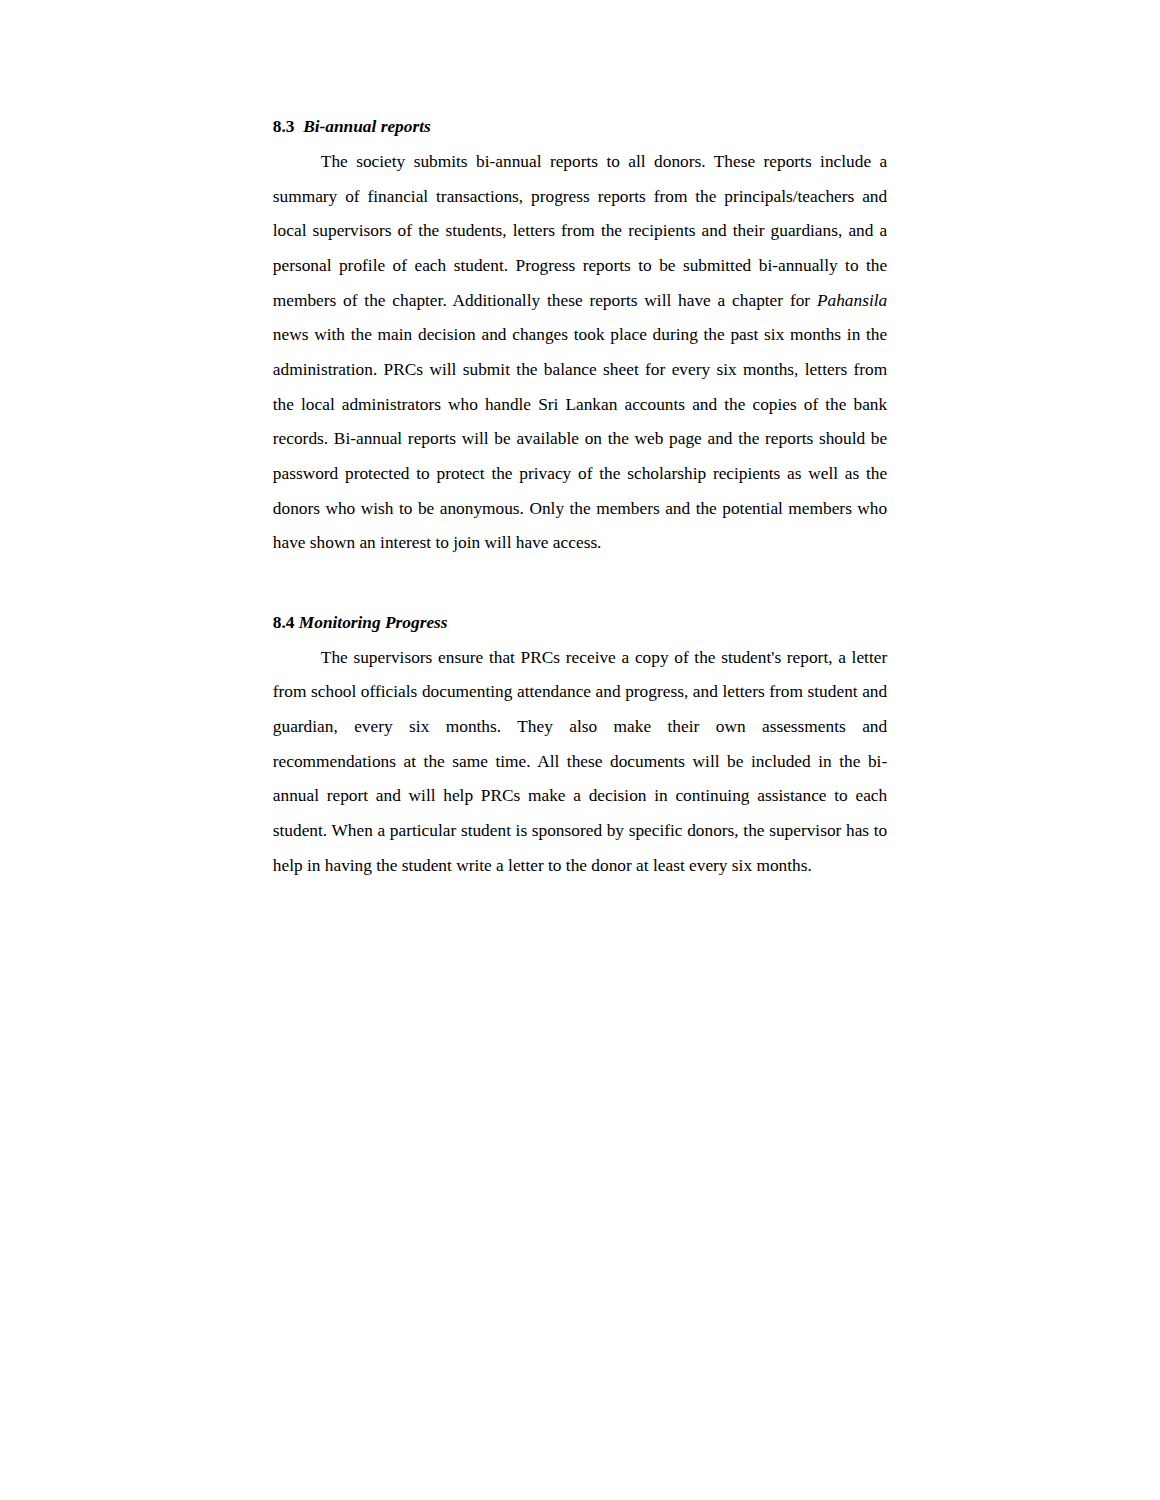8.3 Bi-annual reports
The society submits bi-annual reports to all donors. These reports include a summary of financial transactions, progress reports from the principals/teachers and local supervisors of the students, letters from the recipients and their guardians, and a personal profile of each student. Progress reports to be submitted bi-annually to the members of the chapter. Additionally these reports will have a chapter for Pahansila news with the main decision and changes took place during the past six months in the administration. PRCs will submit the balance sheet for every six months, letters from the local administrators who handle Sri Lankan accounts and the copies of the bank records. Bi-annual reports will be available on the web page and the reports should be password protected to protect the privacy of the scholarship recipients as well as the donors who wish to be anonymous. Only the members and the potential members who have shown an interest to join will have access.
8.4 Monitoring Progress
The supervisors ensure that PRCs receive a copy of the student's report, a letter from school officials documenting attendance and progress, and letters from student and guardian, every six months. They also make their own assessments and recommendations at the same time. All these documents will be included in the bi-annual report and will help PRCs make a decision in continuing assistance to each student. When a particular student is sponsored by specific donors, the supervisor has to help in having the student write a letter to the donor at least every six months.